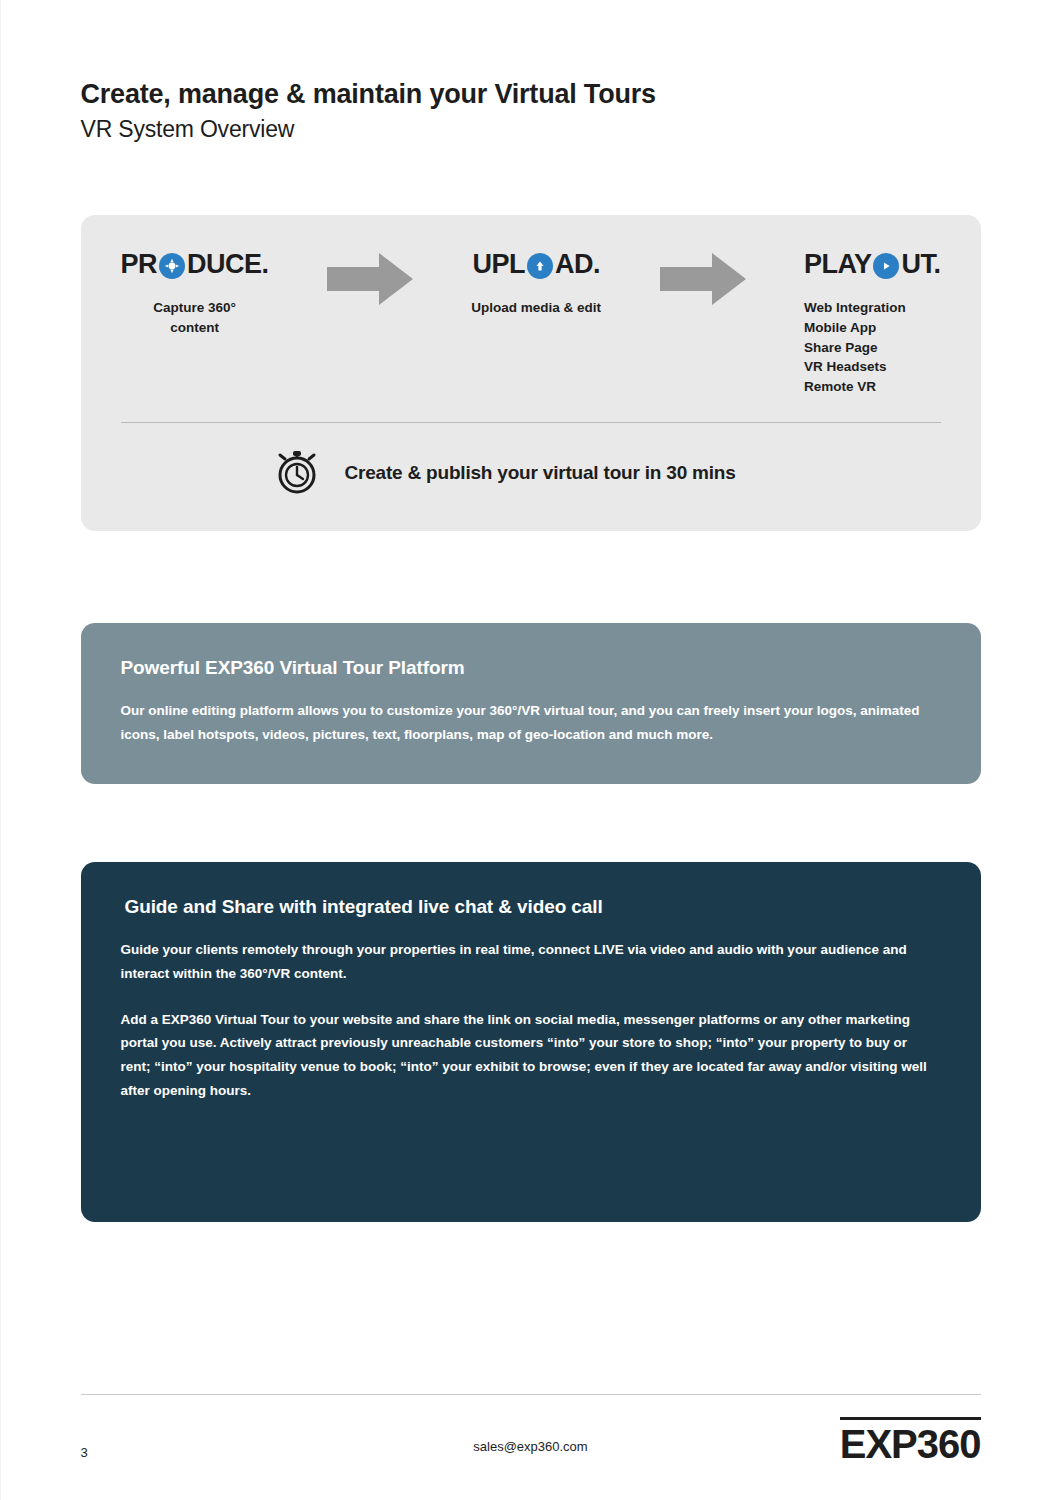Create, manage & maintain your Virtual Tours
VR System Overview
PR DUCE.
Capture 360°
content
UPL AD.
Upload media & edit
PLAY UT.
Web Integration
Mobile App
Share Page
VR Headsets
Remote VR
Create & publish your virtual tour in 30 mins
Powerful EXP360 Virtual Tour Platform
Our online editing platform allows you to customize your 360°/VR virtual tour, and you can freely insert your logos, animated icons, label hotspots, videos, pictures, text, floorplans, map of geo-location and much more.
Guide and Share with integrated live chat & video call
Guide your clients remotely through your properties in real time, connect LIVE via video and audio with your audience and interact within the 360°/VR content.
Add a EXP360 Virtual Tour to your website and share the link on social media, messenger platforms or any other marketing portal you use. Actively attract previously unreachable customers “into” your store to shop; “into” your property to buy or rent; “into” your hospitality venue to book; “into” your exhibit to browse; even if they are located far away and/or visiting well after opening hours.
3 sales@exp360.com EXP360